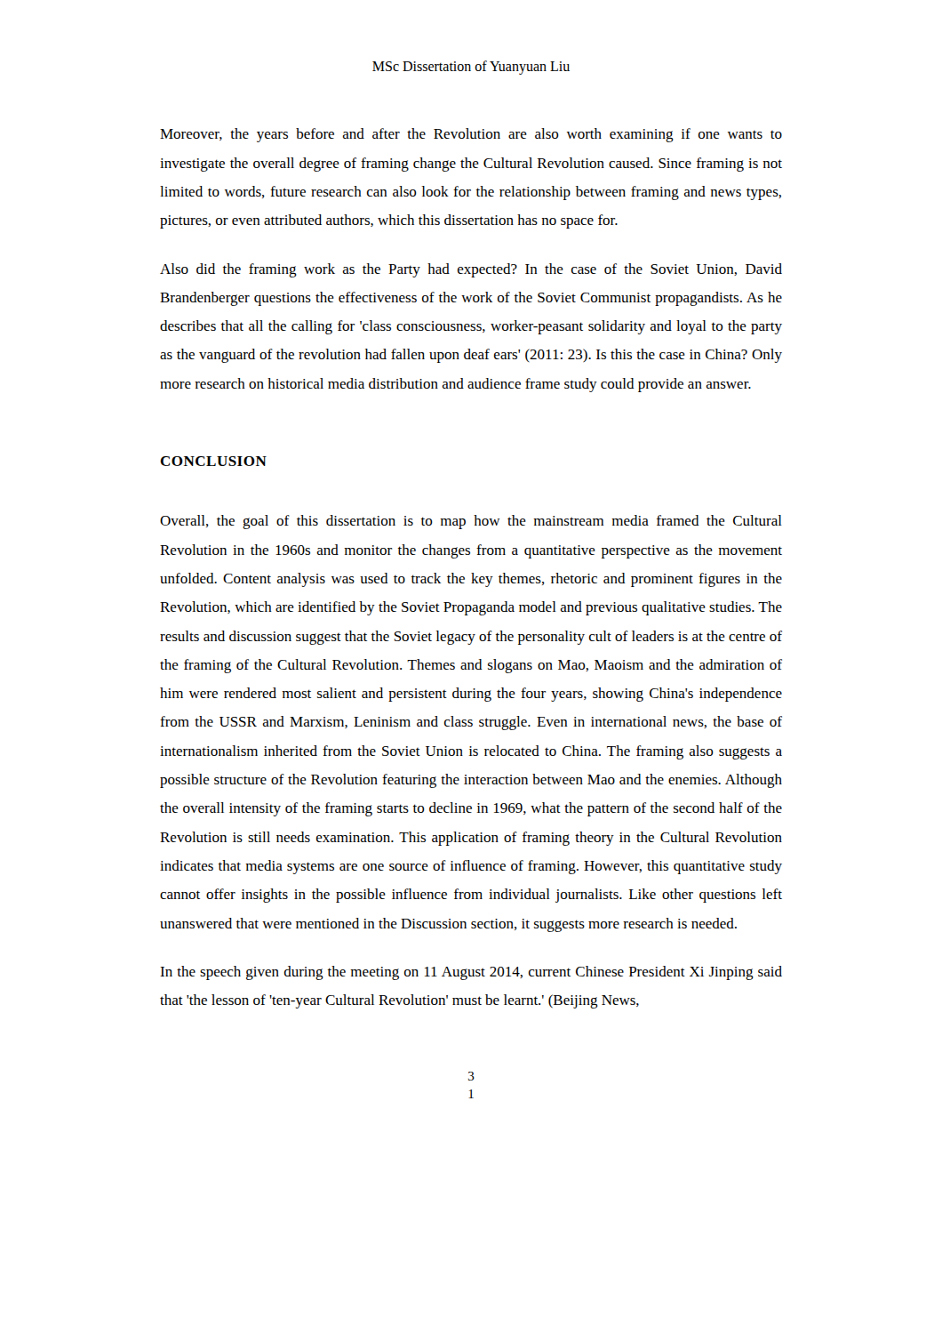MSc Dissertation of Yuanyuan Liu
Moreover, the years before and after the Revolution are also worth examining if one wants to investigate the overall degree of framing change the Cultural Revolution caused. Since framing is not limited to words, future research can also look for the relationship between framing and news types, pictures, or even attributed authors, which this dissertation has no space for.
Also did the framing work as the Party had expected? In the case of the Soviet Union, David Brandenberger questions the effectiveness of the work of the Soviet Communist propagandists. As he describes that all the calling for 'class consciousness, worker-peasant solidarity and loyal to the party as the vanguard of the revolution had fallen upon deaf ears' (2011: 23). Is this the case in China? Only more research on historical media distribution and audience frame study could provide an answer.
CONCLUSION
Overall, the goal of this dissertation is to map how the mainstream media framed the Cultural Revolution in the 1960s and monitor the changes from a quantitative perspective as the movement unfolded. Content analysis was used to track the key themes, rhetoric and prominent figures in the Revolution, which are identified by the Soviet Propaganda model and previous qualitative studies. The results and discussion suggest that the Soviet legacy of the personality cult of leaders is at the centre of the framing of the Cultural Revolution. Themes and slogans on Mao, Maoism and the admiration of him were rendered most salient and persistent during the four years, showing China's independence from the USSR and Marxism, Leninism and class struggle. Even in international news, the base of internationalism inherited from the Soviet Union is relocated to China. The framing also suggests a possible structure of the Revolution featuring the interaction between Mao and the enemies. Although the overall intensity of the framing starts to decline in 1969, what the pattern of the second half of the Revolution is still needs examination. This application of framing theory in the Cultural Revolution indicates that media systems are one source of influence of framing. However, this quantitative study cannot offer insights in the possible influence from individual journalists. Like other questions left unanswered that were mentioned in the Discussion section, it suggests more research is needed.
In the speech given during the meeting on 11 August 2014, current Chinese President Xi Jinping said that 'the lesson of 'ten-year Cultural Revolution' must be learnt.' (Beijing News,
3
1